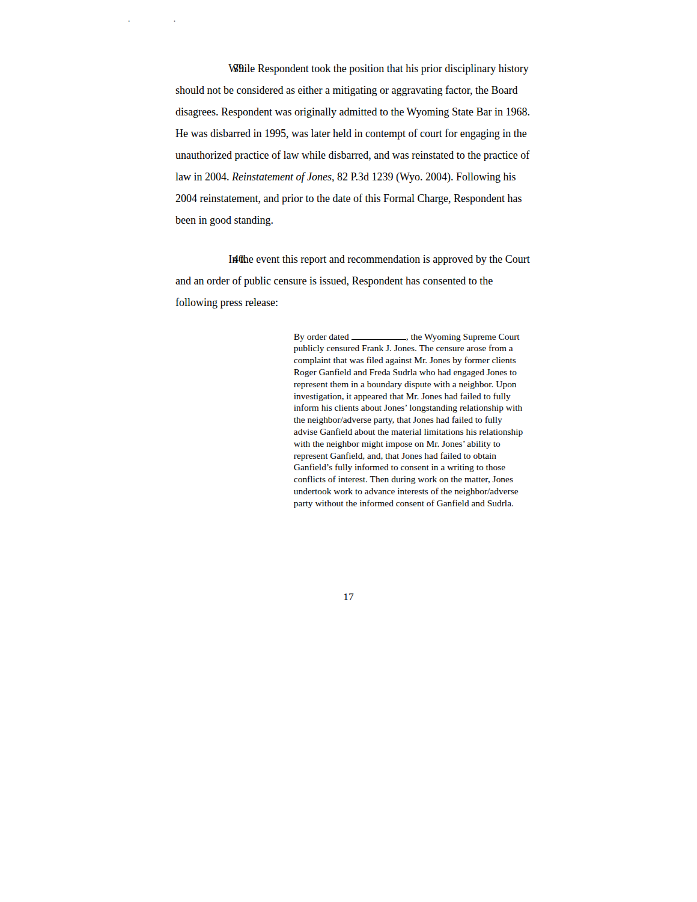· ·
39. While Respondent took the position that his prior disciplinary history should not be considered as either a mitigating or aggravating factor, the Board disagrees. Respondent was originally admitted to the Wyoming State Bar in 1968. He was disbarred in 1995, was later held in contempt of court for engaging in the unauthorized practice of law while disbarred, and was reinstated to the practice of law in 2004. Reinstatement of Jones, 82 P.3d 1239 (Wyo. 2004). Following his 2004 reinstatement, and prior to the date of this Formal Charge, Respondent has been in good standing.
40. In the event this report and recommendation is approved by the Court and an order of public censure is issued, Respondent has consented to the following press release:
By order dated , the Wyoming Supreme Court publicly censured Frank J. Jones. The censure arose from a complaint that was filed against Mr. Jones by former clients Roger Ganfield and Freda Sudrla who had engaged Jones to represent them in a boundary dispute with a neighbor. Upon investigation, it appeared that Mr. Jones had failed to fully inform his clients about Jones’ longstanding relationship with the neighbor/adverse party, that Jones had failed to fully advise Ganfield about the material limitations his relationship with the neighbor might impose on Mr. Jones’ ability to represent Ganfield, and, that Jones had failed to obtain Ganfield’s fully informed to consent in a writing to those conflicts of interest. Then during work on the matter, Jones undertook work to advance interests of the neighbor/adverse party without the informed consent of Ganfield and Sudrla.
17